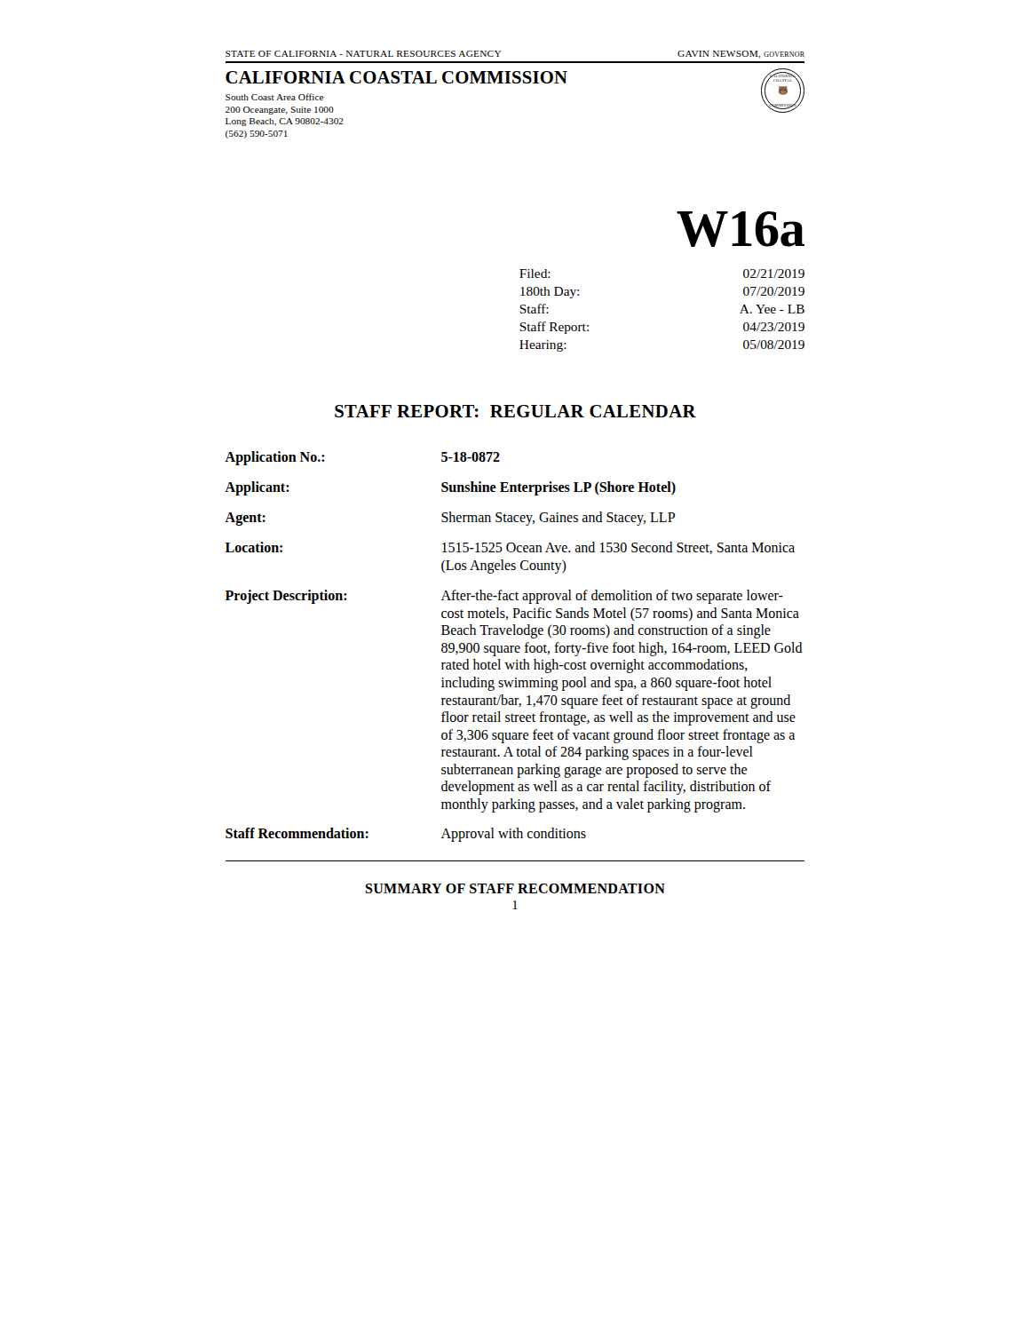State of California - Natural Resources Agency
Gavin Newsom, Governor
CALIFORNIA COASTAL
🐻
COMMISSION
CALIFORNIA COASTAL COMMISSION
South Coast Area Office
200 Oceangate, Suite 1000
Long Beach, CA 90802-4302
(562) 590-5071
W16a
| Filed: | 02/21/2019 |
| 180th Day: | 07/20/2019 |
| Staff: | A. Yee - LB |
| Staff Report: | 04/23/2019 |
| Hearing: | 05/08/2019 |
STAFF REPORT: REGULAR CALENDAR
| Application No.: | 5-18-0872 |
| Applicant: | Sunshine Enterprises LP (Shore Hotel) |
| Agent: | Sherman Stacey, Gaines and Stacey, LLP |
| Location: | 1515-1525 Ocean Ave. and 1530 Second Street, Santa Monica (Los Angeles County) |
| Project Description: | After-the-fact approval of demolition of two separate lower-cost motels, Pacific Sands Motel (57 rooms) and Santa Monica Beach Travelodge (30 rooms) and construction of a single 89,900 square foot, forty-five foot high, 164-room, LEED Gold rated hotel with high-cost overnight accommodations, including swimming pool and spa, a 860 square-foot hotel restaurant/bar, 1,470 square feet of restaurant space at ground floor retail street frontage, as well as the improvement and use of 3,306 square feet of vacant ground floor street frontage as a restaurant. A total of 284 parking spaces in a four-level subterranean parking garage are proposed to serve the development as well as a car rental facility, distribution of monthly parking passes, and a valet parking program. |
| Staff Recommendation: | Approval with conditions |
SUMMARY OF STAFF RECOMMENDATION
1